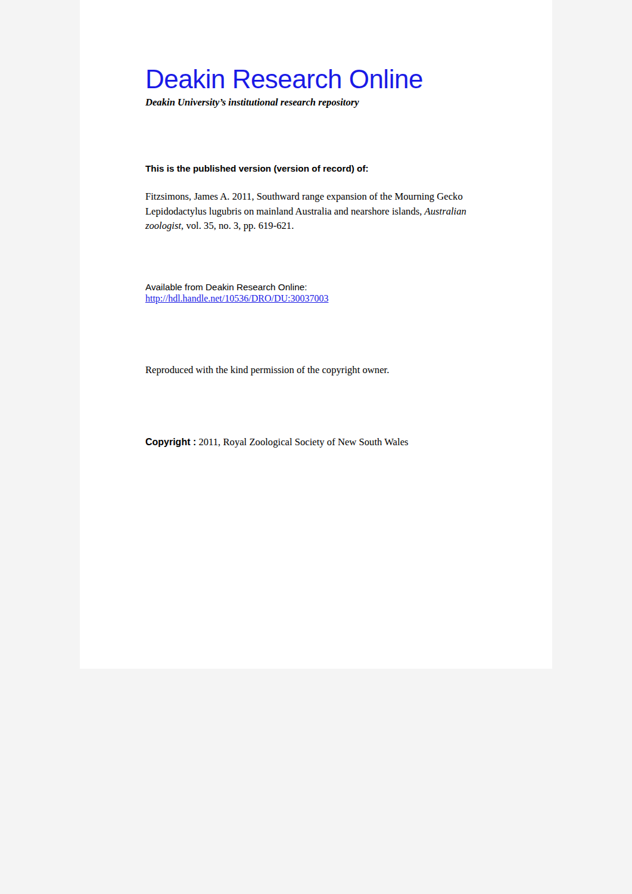Deakin Research Online
Deakin University’s institutional research repository
This is the published version (version of record) of:
Fitzsimons, James A. 2011, Southward range expansion of the Mourning Gecko Lepidodactylus lugubris on mainland Australia and nearshore islands, Australian zoologist, vol. 35, no. 3, pp. 619-621.
Available from Deakin Research Online:
http://hdl.handle.net/10536/DRO/DU:30037003
Reproduced with the kind permission of the copyright owner.
Copyright : 2011, Royal Zoological Society of New South Wales